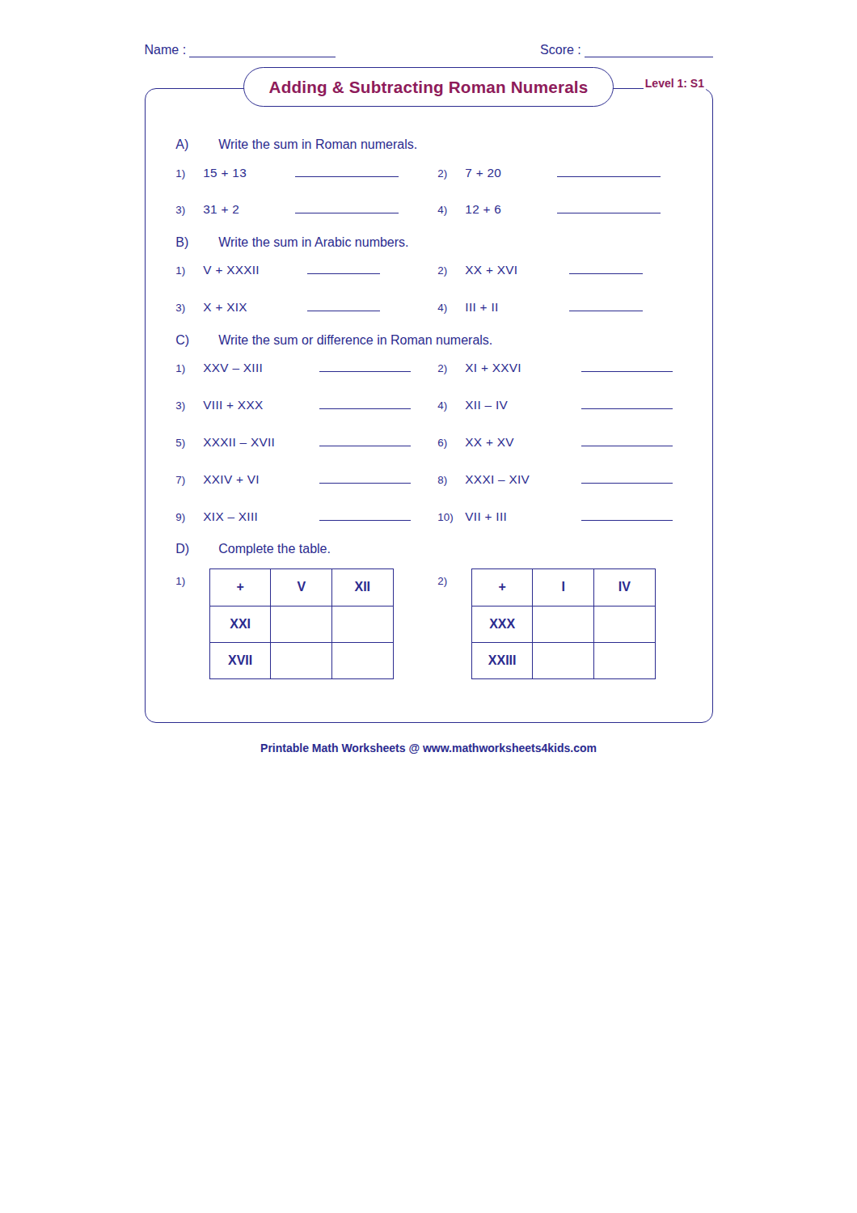Name :
Score :
Adding & Subtracting Roman Numerals
Level 1: S1
A) Write the sum in Roman numerals.
1) 15 + 13
2) 7 + 20
3) 31 + 2
4) 12 + 6
B) Write the sum in Arabic numbers.
1) V + XXXII
2) XX + XVI
3) X + XIX
4) III + II
C) Write the sum or difference in Roman numerals.
1) XXV – XIII
2) XI + XXVI
3) VIII + XXX
4) XII – IV
5) XXXII – XVII
6) XX + XV
7) XXIV + VI
8) XXXI – XIV
9) XIX – XIII
10) VII + III
D) Complete the table.
1)
| + | V | XII |
| XXI | | |
| XVII | | |
2)
| + | I | IV |
| XXX | | |
| XXIII | | |
Printable Math Worksheets @ www.mathworksheets4kids.com